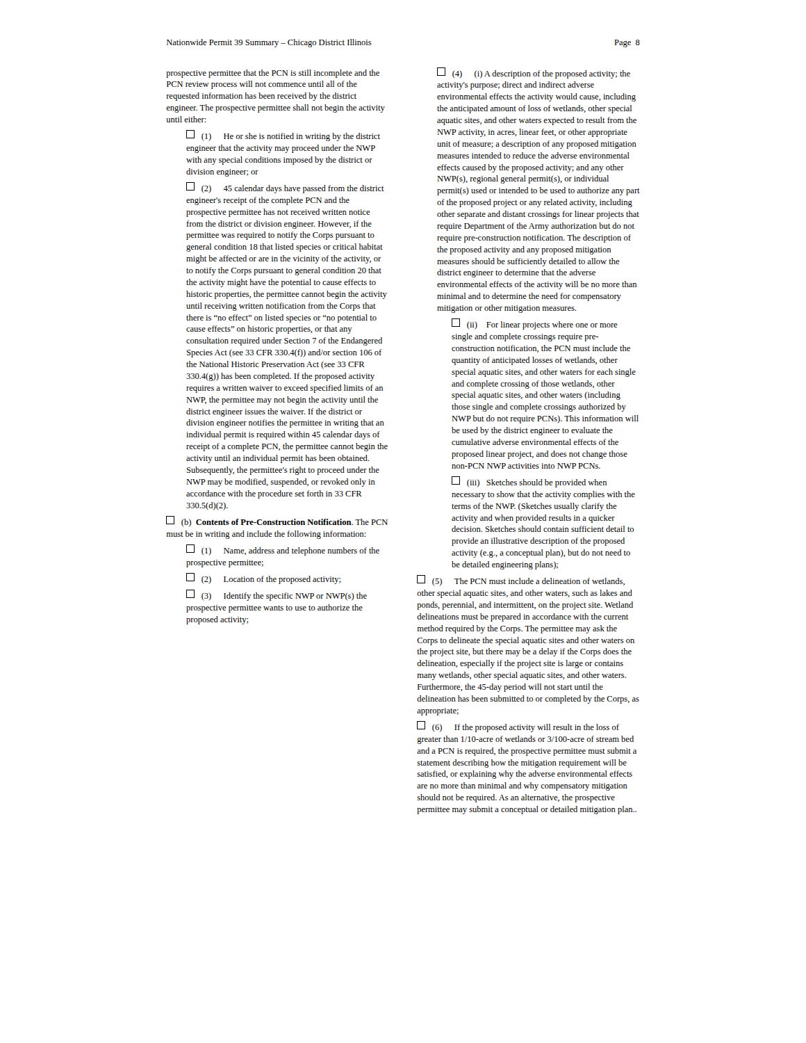Nationwide Permit 39 Summary – Chicago District Illinois Page 8
prospective permittee that the PCN is still incomplete and the PCN review process will not commence until all of the requested information has been received by the district engineer. The prospective permittee shall not begin the activity until either:
(1) He or she is notified in writing by the district engineer that the activity may proceed under the NWP with any special conditions imposed by the district or division engineer; or
(2) 45 calendar days have passed from the district engineer's receipt of the complete PCN and the prospective permittee has not received written notice from the district or division engineer. However, if the permittee was required to notify the Corps pursuant to general condition 18 that listed species or critical habitat might be affected or are in the vicinity of the activity, or to notify the Corps pursuant to general condition 20 that the activity might have the potential to cause effects to historic properties, the permittee cannot begin the activity until receiving written notification from the Corps that there is “no effect” on listed species or “no potential to cause effects” on historic properties, or that any consultation required under Section 7 of the Endangered Species Act (see 33 CFR 330.4(f)) and/or section 106 of the National Historic Preservation Act (see 33 CFR 330.4(g)) has been completed. If the proposed activity requires a written waiver to exceed specified limits of an NWP, the permittee may not begin the activity until the district engineer issues the waiver. If the district or division engineer notifies the permittee in writing that an individual permit is required within 45 calendar days of receipt of a complete PCN, the permittee cannot begin the activity until an individual permit has been obtained. Subsequently, the permittee's right to proceed under the NWP may be modified, suspended, or revoked only in accordance with the procedure set forth in 33 CFR 330.5(d)(2).
(b) Contents of Pre-Construction Notification. The PCN must be in writing and include the following information:
(1) Name, address and telephone numbers of the prospective permittee;
(2) Location of the proposed activity;
(3) Identify the specific NWP or NWP(s) the prospective permittee wants to use to authorize the proposed activity;
(4) (i) A description of the proposed activity; the activity's purpose; direct and indirect adverse environmental effects the activity would cause, including the anticipated amount of loss of wetlands, other special aquatic sites, and other waters expected to result from the NWP activity, in acres, linear feet, or other appropriate unit of measure; a description of any proposed mitigation measures intended to reduce the adverse environmental effects caused by the proposed activity; and any other NWP(s), regional general permit(s), or individual permit(s) used or intended to be used to authorize any part of the proposed project or any related activity, including other separate and distant crossings for linear projects that require Department of the Army authorization but do not require pre-construction notification. The description of the proposed activity and any proposed mitigation measures should be sufficiently detailed to allow the district engineer to determine that the adverse environmental effects of the activity will be no more than minimal and to determine the need for compensatory mitigation or other mitigation measures.
(ii) For linear projects where one or more single and complete crossings require pre-construction notification, the PCN must include the quantity of anticipated losses of wetlands, other special aquatic sites, and other waters for each single and complete crossing of those wetlands, other special aquatic sites, and other waters (including those single and complete crossings authorized by NWP but do not require PCNs). This information will be used by the district engineer to evaluate the cumulative adverse environmental effects of the proposed linear project, and does not change those non-PCN NWP activities into NWP PCNs.
(iii) Sketches should be provided when necessary to show that the activity complies with the terms of the NWP. (Sketches usually clarify the activity and when provided results in a quicker decision. Sketches should contain sufficient detail to provide an illustrative description of the proposed activity (e.g., a conceptual plan), but do not need to be detailed engineering plans);
(5) The PCN must include a delineation of wetlands, other special aquatic sites, and other waters, such as lakes and ponds, perennial, and intermittent, on the project site. Wetland delineations must be prepared in accordance with the current method required by the Corps. The permittee may ask the Corps to delineate the special aquatic sites and other waters on the project site, but there may be a delay if the Corps does the delineation, especially if the project site is large or contains many wetlands, other special aquatic sites, and other waters. Furthermore, the 45-day period will not start until the delineation has been submitted to or completed by the Corps, as appropriate;
(6) If the proposed activity will result in the loss of greater than 1/10-acre of wetlands or 3/100-acre of stream bed and a PCN is required, the prospective permittee must submit a statement describing how the mitigation requirement will be satisfied, or explaining why the adverse environmental effects are no more than minimal and why compensatory mitigation should not be required. As an alternative, the prospective permittee may submit a conceptual or detailed mitigation plan..